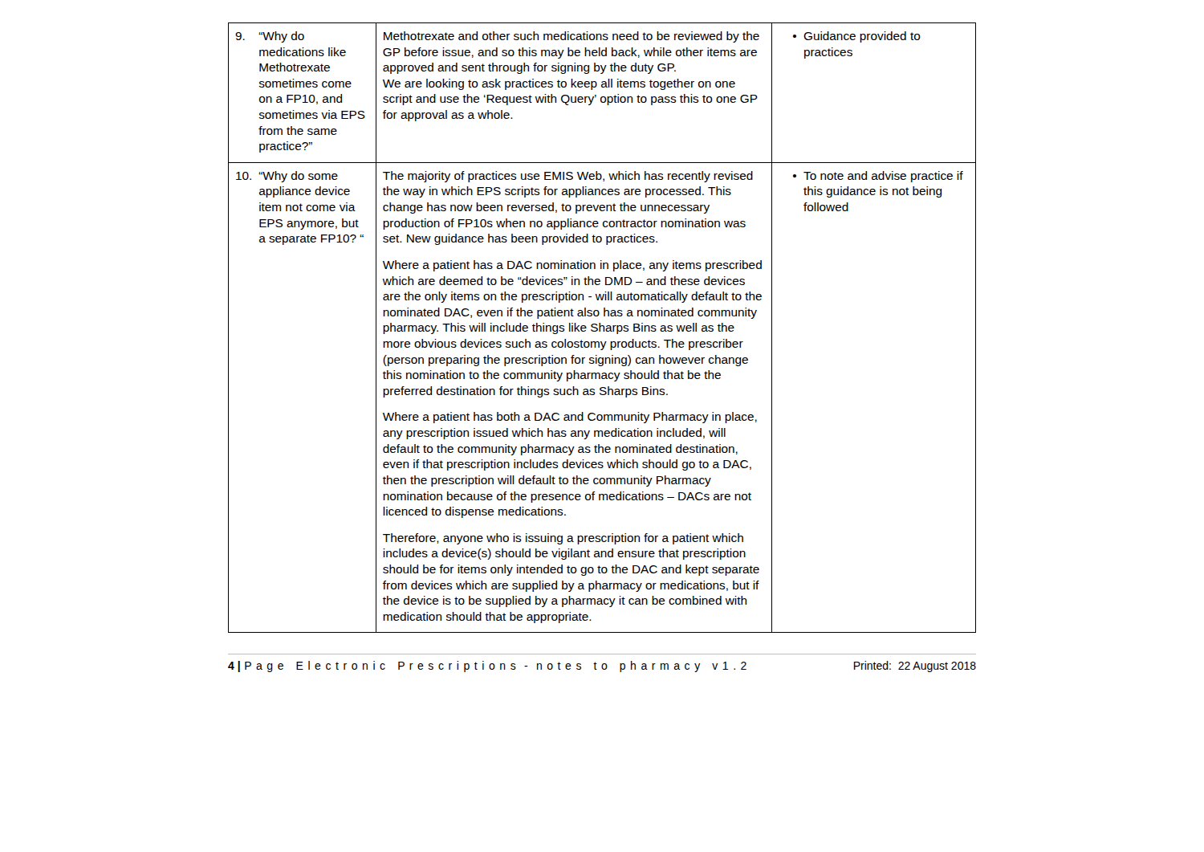| 9. “Why do medications like Methotrexate sometimes come on a FP10, and sometimes via EPS from the same practice?” | Methotrexate and other such medications need to be reviewed by the GP before issue, and so this may be held back, while other items are approved and sent through for signing by the duty GP. We are looking to ask practices to keep all items together on one script and use the ‘Request with Query’ option to pass this to one GP for approval as a whole. | Guidance provided to practices |
| 10. “Why do some appliance device item not come via EPS anymore, but a separate FP10? “ | The majority of practices use EMIS Web, which has recently revised the way in which EPS scripts for appliances are processed. This change has now been reversed, to prevent the unnecessary production of FP10s when no appliance contractor nomination was set. New guidance has been provided to practices. Where a patient has a DAC nomination in place, any items prescribed which are deemed to be “devices” in the DMD – and these devices are the only items on the prescription - will automatically default to the nominated DAC, even if the patient also has a nominated community pharmacy. This will include things like Sharps Bins as well as the more obvious devices such as colostomy products. The prescriber (person preparing the prescription for signing) can however change this nomination to the community pharmacy should that be the preferred destination for things such as Sharps Bins. Where a patient has both a DAC and Community Pharmacy in place, any prescription issued which has any medication included, will default to the community pharmacy as the nominated destination, even if that prescription includes devices which should go to a DAC, then the prescription will default to the community Pharmacy nomination because of the presence of medications – DACs are not licenced to dispense medications. Therefore, anyone who is issuing a prescription for a patient which includes a device(s) should be vigilant and ensure that prescription should be for items only intended to go to the DAC and kept separate from devices which are supplied by a pharmacy or medications, but if the device is to be supplied by a pharmacy it can be combined with medication should that be appropriate. | To note and advise practice if this guidance is not being followed |
4 | P a g e E l e c t r o n i c P r e s c r i p t i o n s - n o t e s t o p h a r m a c y v 1 . 2
Printed: 22 August 2018